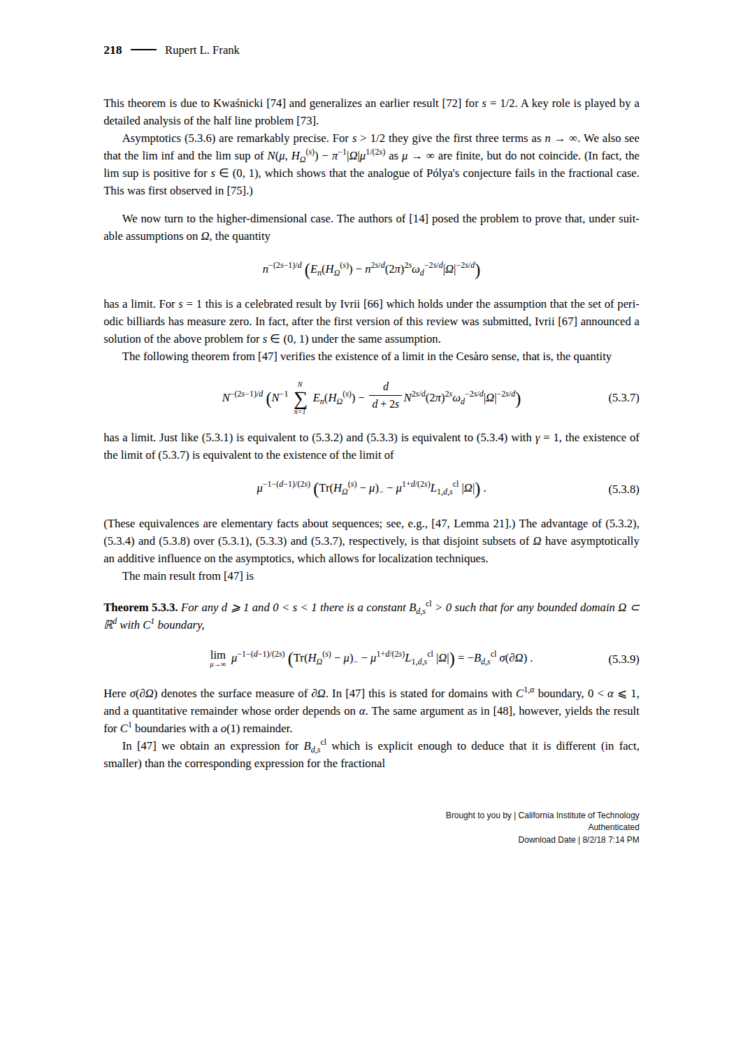218 Rupert L. Frank
This theorem is due to Kwaśnicki [74] and generalizes an earlier result [72] for s = 1/2. A key role is played by a detailed analysis of the half line problem [73].
Asymptotics (5.3.6) are remarkably precise. For s > 1/2 they give the first three terms as n → ∞. We also see that the lim inf and the lim sup of N(μ, HΩ(s)) − π−1|Ω|μ1/(2s) as μ → ∞ are finite, but do not coincide. (In fact, the lim sup is positive for s ∈ (0, 1), which shows that the analogue of Pólya's conjecture fails in the fractional case. This was first observed in [75].)
We now turn to the higher-dimensional case. The authors of [14] posed the problem to prove that, under suitable assumptions on Ω, the quantity
n−(2s−1)/d (En(HΩ(s)) − n2s/d(2π)2sωd−2s/d|Ω|−2s/d)
has a limit. For s = 1 this is a celebrated result by Ivrii [66] which holds under the assumption that the set of periodic billiards has measure zero. In fact, after the first version of this review was submitted, Ivrii [67] announced a solution of the above problem for s ∈ (0, 1) under the same assumption.
The following theorem from [47] verifies the existence of a limit in the Cesàro sense, that is, the quantity
N−(2s−1)/d (N−1 N∑n=1 En(HΩ(s)) − dd + 2s N2s/d(2π)2sωd−2s/d|Ω|−2s/d)(5.3.7)
has a limit. Just like (5.3.1) is equivalent to (5.3.2) and (5.3.3) is equivalent to (5.3.4) with γ = 1, the existence of the limit of (5.3.7) is equivalent to the existence of the limit of
μ−1−(d−1)/(2s) (Tr(HΩ(s) − μ)− − μ1+d/(2s)L1,d,scl |Ω|) .(5.3.8)
(These equivalences are elementary facts about sequences; see, e.g., [47, Lemma 21].) The advantage of (5.3.2), (5.3.4) and (5.3.8) over (5.3.1), (5.3.3) and (5.3.7), respectively, is that disjoint subsets of Ω have asymptotically an additive influence on the asymptotics, which allows for localization techniques.
The main result from [47] is
Theorem 5.3.3. For any d ⩾ 1 and 0 < s < 1 there is a constant Bd,scl > 0 such that for any bounded domain Ω ⊂ ℝd with C1 boundary,
lim μ→∞ μ−1−(d−1)/(2s) (Tr(HΩ(s) − μ)− − μ1+d/(2s)L1,d,scl |Ω|) = −Bd,scl σ(∂Ω) .(5.3.9)
Here σ(∂Ω) denotes the surface measure of ∂Ω. In [47] this is stated for domains with C1,α boundary, 0 < α ⩽ 1, and a quantitative remainder whose order depends on α. The same argument as in [48], however, yields the result for C1 boundaries with a o(1) remainder.
In [47] we obtain an expression for Bd,scl which is explicit enough to deduce that it is different (in fact, smaller) than the corresponding expression for the fractional
Brought to you by | California Institute of Technology
Authenticated
Download Date | 8/2/18 7:14 PM